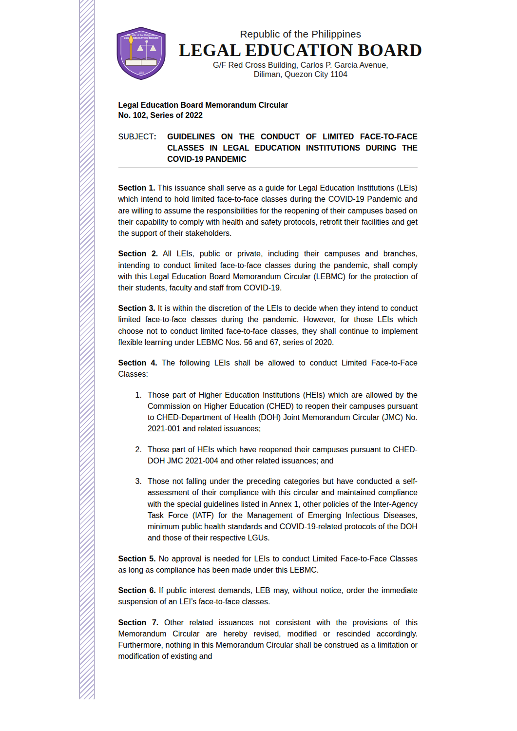Republic of the Philippines LEGAL EDUCATION BOARD 1993
Republic of the Philippines
LEGAL EDUCATION BOARD
G/F Red Cross Building, Carlos P. Garcia Avenue,
Diliman, Quezon City 1104
Legal Education Board Memorandum Circular
No. 102, Series of 2022
| SUBJECT : | GUIDELINES ON THE CONDUCT OF LIMITED FACE-TO-FACE CLASSES IN LEGAL EDUCATION INSTITUTIONS DURING THE COVID-19 PANDEMIC |
Section 1. This issuance shall serve as a guide for Legal Education Institutions (LEIs) which intend to hold limited face-to-face classes during the COVID-19 Pandemic and are willing to assume the responsibilities for the reopening of their campuses based on their capability to comply with health and safety protocols, retrofit their facilities and get the support of their stakeholders.
Section 2. All LEIs, public or private, including their campuses and branches, intending to conduct limited face-to-face classes during the pandemic, shall comply with this Legal Education Board Memorandum Circular (LEBMC) for the protection of their students, faculty and staff from COVID-19.
Section 3. It is within the discretion of the LEIs to decide when they intend to conduct limited face-to-face classes during the pandemic. However, for those LEIs which choose not to conduct limited face-to-face classes, they shall continue to implement flexible learning under LEBMC Nos. 56 and 67, series of 2020.
Section 4. The following LEIs shall be allowed to conduct Limited Face-to-Face Classes:
Those part of Higher Education Institutions (HEIs) which are allowed by the Commission on Higher Education (CHED) to reopen their campuses pursuant to CHED-Department of Health (DOH) Joint Memorandum Circular (JMC) No. 2021-001 and related issuances;
Those part of HEIs which have reopened their campuses pursuant to CHED-DOH JMC 2021-004 and other related issuances; and
Those not falling under the preceding categories but have conducted a self-assessment of their compliance with this circular and maintained compliance with the special guidelines listed in Annex 1, other policies of the Inter-Agency Task Force (IATF) for the Management of Emerging Infectious Diseases, minimum public health standards and COVID-19-related protocols of the DOH and those of their respective LGUs.
Section 5. No approval is needed for LEIs to conduct Limited Face-to-Face Classes as long as compliance has been made under this LEBMC.
Section 6. If public interest demands, LEB may, without notice, order the immediate suspension of an LEI’s face-to-face classes.
Section 7. Other related issuances not consistent with the provisions of this Memorandum Circular are hereby revised, modified or rescinded accordingly. Furthermore, nothing in this Memorandum Circular shall be construed as a limitation or modification of existing and